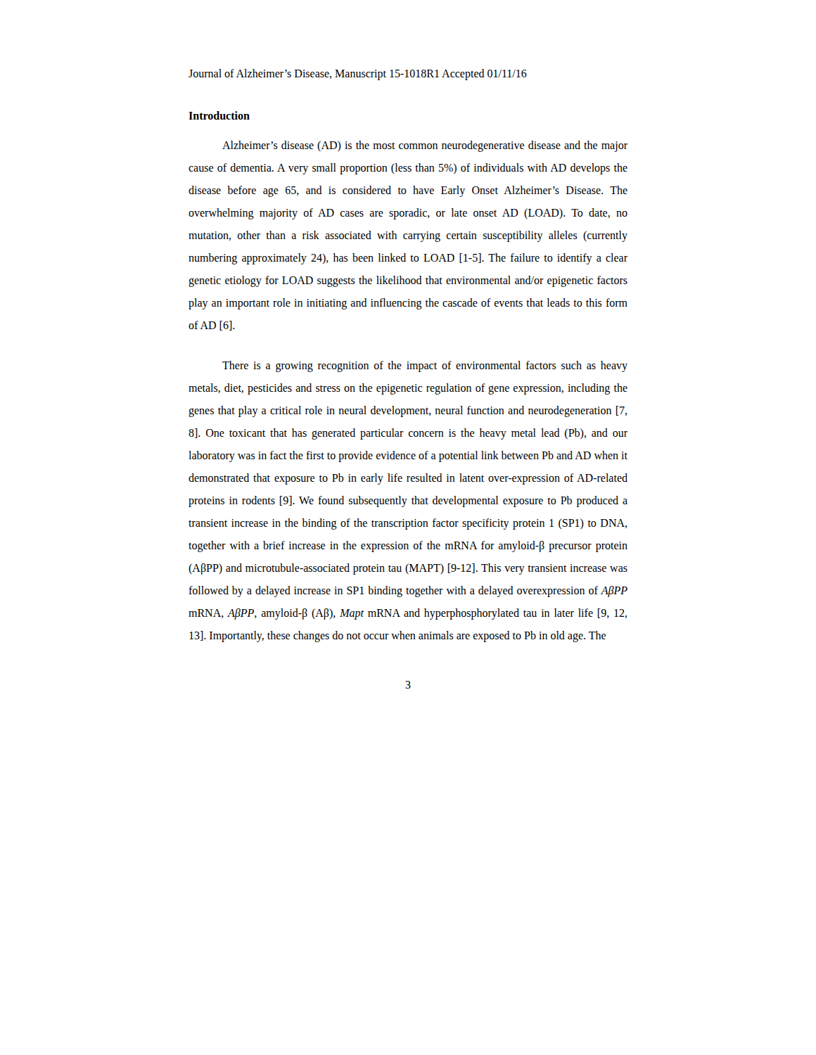Journal of Alzheimer’s Disease, Manuscript 15-1018R1 Accepted 01/11/16
Introduction
Alzheimer’s disease (AD) is the most common neurodegenerative disease and the major cause of dementia. A very small proportion (less than 5%) of individuals with AD develops the disease before age 65, and is considered to have Early Onset Alzheimer’s Disease. The overwhelming majority of AD cases are sporadic, or late onset AD (LOAD). To date, no mutation, other than a risk associated with carrying certain susceptibility alleles (currently numbering approximately 24), has been linked to LOAD [1-5]. The failure to identify a clear genetic etiology for LOAD suggests the likelihood that environmental and/or epigenetic factors play an important role in initiating and influencing the cascade of events that leads to this form of AD [6].
There is a growing recognition of the impact of environmental factors such as heavy metals, diet, pesticides and stress on the epigenetic regulation of gene expression, including the genes that play a critical role in neural development, neural function and neurodegeneration [7, 8]. One toxicant that has generated particular concern is the heavy metal lead (Pb), and our laboratory was in fact the first to provide evidence of a potential link between Pb and AD when it demonstrated that exposure to Pb in early life resulted in latent over-expression of AD-related proteins in rodents [9]. We found subsequently that developmental exposure to Pb produced a transient increase in the binding of the transcription factor specificity protein 1 (SP1) to DNA, together with a brief increase in the expression of the mRNA for amyloid-β precursor protein (AβPP) and microtubule-associated protein tau (MAPT) [9-12]. This very transient increase was followed by a delayed increase in SP1 binding together with a delayed overexpression of AβPP mRNA, AβPP, amyloid-β (Aβ), Mapt mRNA and hyperphosphorylated tau in later life [9, 12, 13]. Importantly, these changes do not occur when animals are exposed to Pb in old age. The
3